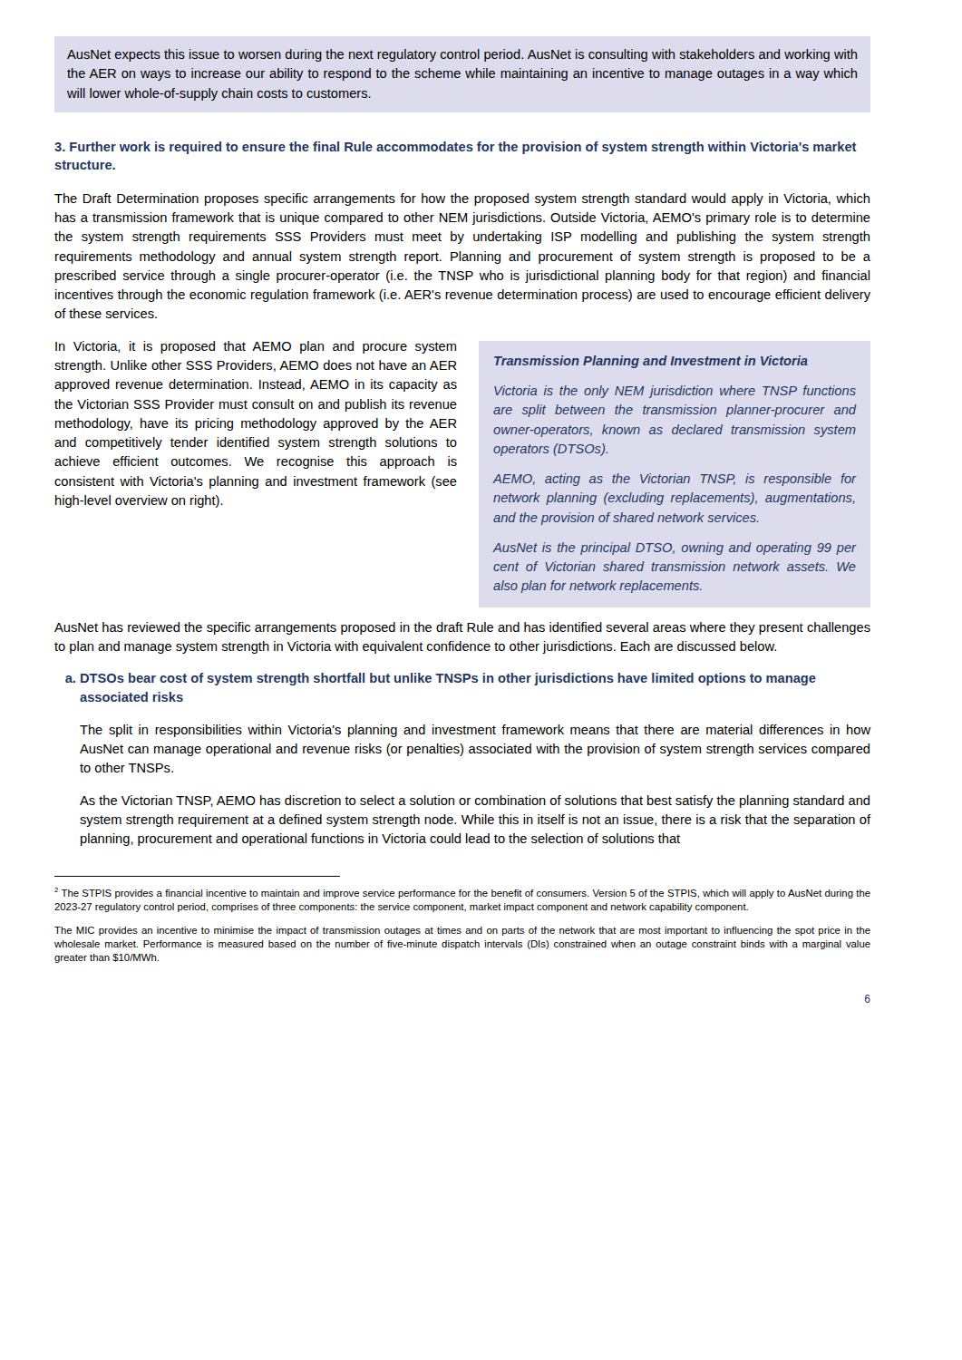AusNet expects this issue to worsen during the next regulatory control period. AusNet is consulting with stakeholders and working with the AER on ways to increase our ability to respond to the scheme while maintaining an incentive to manage outages in a way which will lower whole-of-supply chain costs to customers.
3. Further work is required to ensure the final Rule accommodates for the provision of system strength within Victoria's market structure.
The Draft Determination proposes specific arrangements for how the proposed system strength standard would apply in Victoria, which has a transmission framework that is unique compared to other NEM jurisdictions. Outside Victoria, AEMO's primary role is to determine the system strength requirements SSS Providers must meet by undertaking ISP modelling and publishing the system strength requirements methodology and annual system strength report. Planning and procurement of system strength is proposed to be a prescribed service through a single procurer-operator (i.e. the TNSP who is jurisdictional planning body for that region) and financial incentives through the economic regulation framework (i.e. AER's revenue determination process) are used to encourage efficient delivery of these services.
Transmission Planning and Investment in Victoria
Victoria is the only NEM jurisdiction where TNSP functions are split between the transmission planner-procurer and owner-operators, known as declared transmission system operators (DTSOs).
AEMO, acting as the Victorian TNSP, is responsible for network planning (excluding replacements), augmentations, and the provision of shared network services.
AusNet is the principal DTSO, owning and operating 99 per cent of Victorian shared transmission network assets. We also plan for network replacements.
In Victoria, it is proposed that AEMO plan and procure system strength. Unlike other SSS Providers, AEMO does not have an AER approved revenue determination. Instead, AEMO in its capacity as the Victorian SSS Provider must consult on and publish its revenue methodology, have its pricing methodology approved by the AER and competitively tender identified system strength solutions to achieve efficient outcomes. We recognise this approach is consistent with Victoria's planning and investment framework (see high-level overview on right).
AusNet has reviewed the specific arrangements proposed in the draft Rule and has identified several areas where they present challenges to plan and manage system strength in Victoria with equivalent confidence to other jurisdictions. Each are discussed below.
DTSOs bear cost of system strength shortfall but unlike TNSPs in other jurisdictions have limited options to manage associated risks
The split in responsibilities within Victoria's planning and investment framework means that there are material differences in how AusNet can manage operational and revenue risks (or penalties) associated with the provision of system strength services compared to other TNSPs.
As the Victorian TNSP, AEMO has discretion to select a solution or combination of solutions that best satisfy the planning standard and system strength requirement at a defined system strength node. While this in itself is not an issue, there is a risk that the separation of planning, procurement and operational functions in Victoria could lead to the selection of solutions that
2 The STPIS provides a financial incentive to maintain and improve service performance for the benefit of consumers. Version 5 of the STPIS, which will apply to AusNet during the 2023-27 regulatory control period, comprises of three components: the service component, market impact component and network capability component.
The MIC provides an incentive to minimise the impact of transmission outages at times and on parts of the network that are most important to influencing the spot price in the wholesale market. Performance is measured based on the number of five-minute dispatch intervals (DIs) constrained when an outage constraint binds with a marginal value greater than $10/MWh.
6